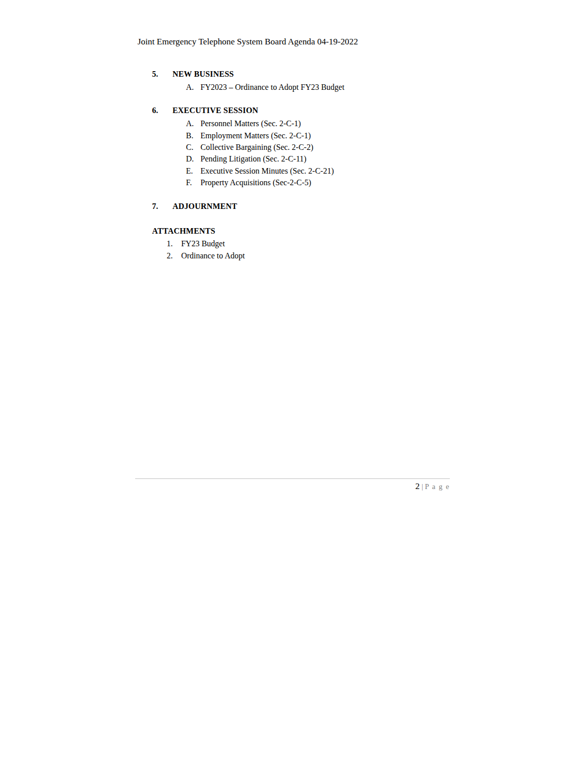Joint Emergency Telephone System Board Agenda 04-19-2022
5. NEW BUSINESS
A. FY2023 – Ordinance to Adopt FY23 Budget
6. EXECUTIVE SESSION
A. Personnel Matters (Sec. 2-C-1)
B. Employment Matters (Sec. 2-C-1)
C. Collective Bargaining (Sec. 2-C-2)
D. Pending Litigation (Sec. 2-C-11)
E. Executive Session Minutes (Sec. 2-C-21)
F. Property Acquisitions (Sec-2-C-5)
7. ADJOURNMENT
ATTACHMENTS
1. FY23 Budget
2. Ordinance to Adopt
2 | P a g e